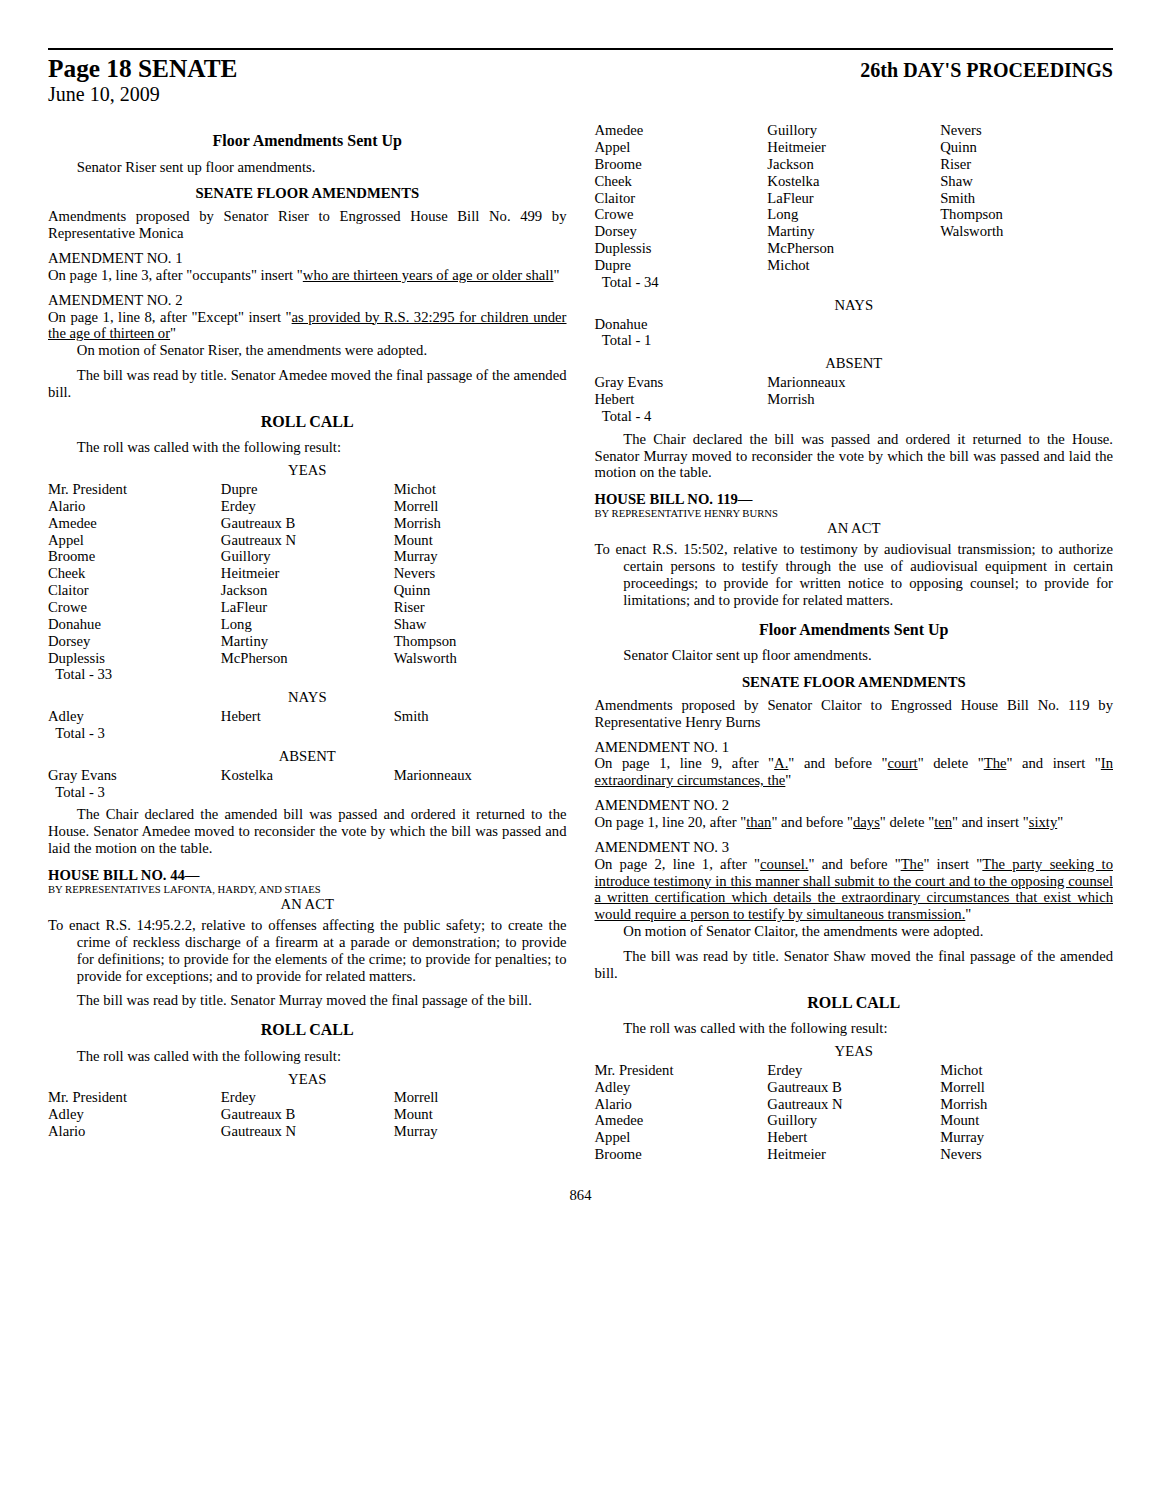Page 18 SENATE
26th DAY'S PROCEEDINGS
June 10, 2009
Floor Amendments Sent Up
Senator Riser sent up floor amendments.
SENATE FLOOR AMENDMENTS
Amendments proposed by Senator Riser to Engrossed House Bill No. 499 by Representative Monica
AMENDMENT NO. 1
On page 1, line 3, after "occupants" insert "who are thirteen years of age or older shall"
AMENDMENT NO. 2
On page 1, line 8, after "Except" insert "as provided by R.S. 32:295 for children under the age of thirteen or"
On motion of Senator Riser, the amendments were adopted.
The bill was read by title. Senator Amedee moved the final passage of the amended bill.
ROLL CALL
The roll was called with the following result:
YEAS
| Mr. President | Dupre | Michot |
| Alario | Erdey | Morrell |
| Amedee | Gautreaux B | Morrish |
| Appel | Gautreaux N | Mount |
| Broome | Guillory | Murray |
| Cheek | Heitmeier | Nevers |
| Claitor | Jackson | Quinn |
| Crowe | LaFleur | Riser |
| Donahue | Long | Shaw |
| Dorsey | Martiny | Thompson |
| Duplessis | McPherson | Walsworth |
| Total - 33 | | |
NAYS
| Adley | Hebert | Smith |
| Total - 3 | | |
ABSENT
| Gray Evans | Kostelka | Marionneaux |
| Total - 3 | | |
The Chair declared the amended bill was passed and ordered it returned to the House. Senator Amedee moved to reconsider the vote by which the bill was passed and laid the motion on the table.
HOUSE BILL NO. 44—
BY REPRESENTATIVES LAFONTA, HARDY, AND STIAES
AN ACT
To enact R.S. 14:95.2.2, relative to offenses affecting the public safety; to create the crime of reckless discharge of a firearm at a parade or demonstration; to provide for definitions; to provide for the elements of the crime; to provide for penalties; to provide for exceptions; and to provide for related matters.
The bill was read by title. Senator Murray moved the final passage of the bill.
ROLL CALL
The roll was called with the following result:
YEAS
| Mr. President | Erdey | Morrell |
| Adley | Gautreaux B | Mount |
| Alario | Gautreaux N | Murray |
| Amedee | Guillory | Nevers |
| Appel | Heitmeier | Quinn |
| Broome | Jackson | Riser |
| Cheek | Kostelka | Shaw |
| Claitor | LaFleur | Smith |
| Crowe | Long | Thompson |
| Dorsey | Martiny | Walsworth |
| Duplessis | McPherson | |
| Dupre | Michot | |
| Total - 34 | | |
NAYS
| Donahue | | |
| Total - 1 | | |
ABSENT
| Gray Evans | Marionneaux | |
| Hebert | Morrish | |
| Total - 4 | | |
The Chair declared the bill was passed and ordered it returned to the House. Senator Murray moved to reconsider the vote by which the bill was passed and laid the motion on the table.
HOUSE BILL NO. 119—
BY REPRESENTATIVE HENRY BURNS
AN ACT
To enact R.S. 15:502, relative to testimony by audiovisual transmission; to authorize certain persons to testify through the use of audiovisual equipment in certain proceedings; to provide for written notice to opposing counsel; to provide for limitations; and to provide for related matters.
Floor Amendments Sent Up
Senator Claitor sent up floor amendments.
SENATE FLOOR AMENDMENTS
Amendments proposed by Senator Claitor to Engrossed House Bill No. 119 by Representative Henry Burns
AMENDMENT NO. 1
On page 1, line 9, after "A." and before "court" delete "The" and insert "In extraordinary circumstances, the"
AMENDMENT NO. 2
On page 1, line 20, after "than" and before "days" delete "ten" and insert "sixty"
AMENDMENT NO. 3
On page 2, line 1, after "counsel." and before "The" insert "The party seeking to introduce testimony in this manner shall submit to the court and to the opposing counsel a written certification which details the extraordinary circumstances that exist which would require a person to testify by simultaneous transmission."
On motion of Senator Claitor, the amendments were adopted.
The bill was read by title. Senator Shaw moved the final passage of the amended bill.
ROLL CALL
The roll was called with the following result:
YEAS
| Mr. President | Erdey | Michot |
| Adley | Gautreaux B | Morrell |
| Alario | Gautreaux N | Morrish |
| Amedee | Guillory | Mount |
| Appel | Hebert | Murray |
| Broome | Heitmeier | Nevers |
864